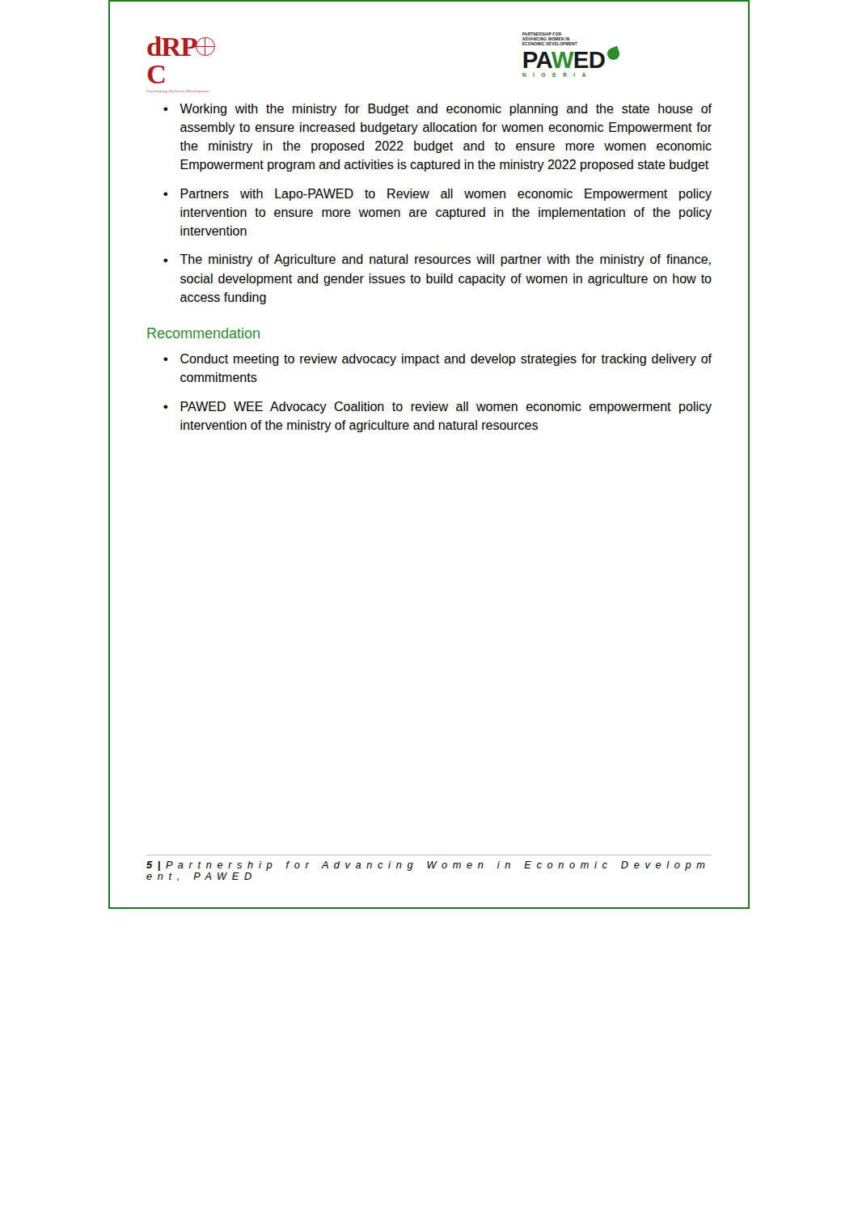dRP C
Facilitating Inclusive Development
PARTNERSHIP FOR
ADVANCING WOMEN IN
ECONOMIC DEVELOPMENT
PAWED
N I G E R I A
Working with the ministry for Budget and economic planning and the state house of assembly to ensure increased budgetary allocation for women economic Empowerment for the ministry in the proposed 2022 budget and to ensure more women economic Empowerment program and activities is captured in the ministry 2022 proposed state budget
Partners with Lapo-PAWED to Review all women economic Empowerment policy intervention to ensure more women are captured in the implementation of the policy intervention
The ministry of Agriculture and natural resources will partner with the ministry of finance, social development and gender issues to build capacity of women in agriculture on how to access funding
Recommendation
Conduct meeting to review advocacy impact and develop strategies for tracking delivery of commitments
PAWED WEE Advocacy Coalition to review all women economic empowerment policy intervention of the ministry of agriculture and natural resources
5 | P a r t n e r s h i p f o r A d v a n c i n g W o m e n i n E c o n o m i c D e v e l o p m e n t , P A W E D